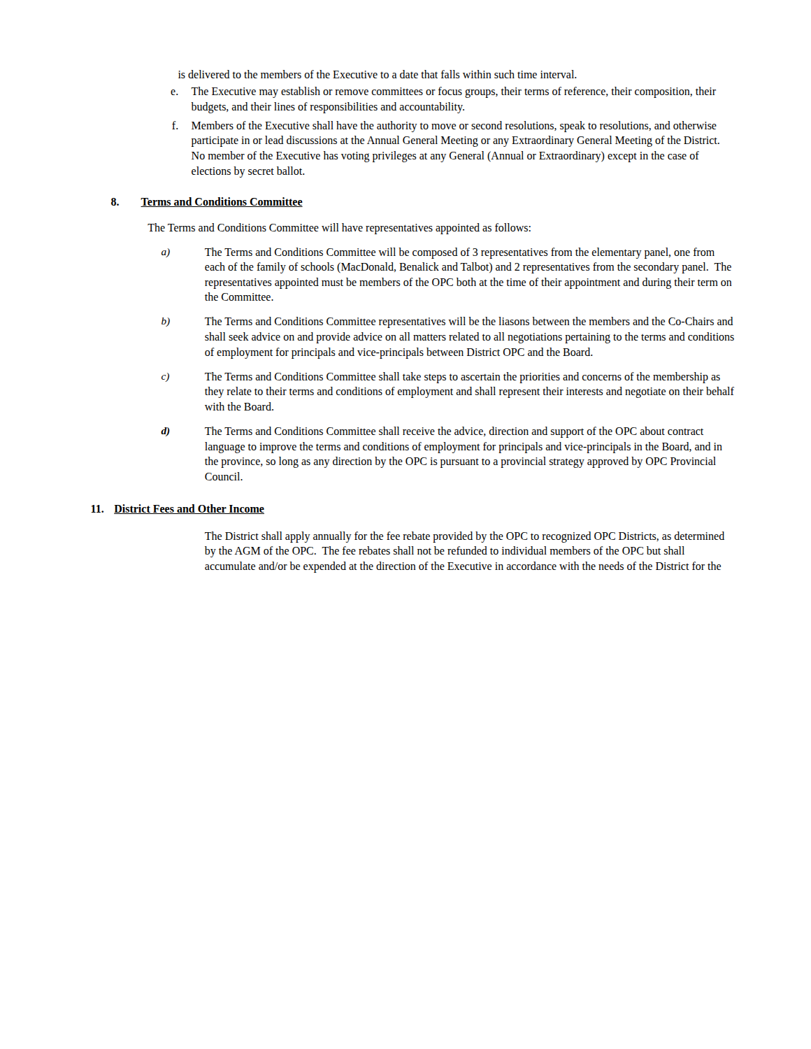is delivered to the members of the Executive to a date that falls within such time interval.
The Executive may establish or remove committees or focus groups, their terms of reference, their composition, their budgets, and their lines of responsibilities and accountability.
Members of the Executive shall have the authority to move or second resolutions, speak to resolutions, and otherwise participate in or lead discussions at the Annual General Meeting or any Extraordinary General Meeting of the District. No member of the Executive has voting privileges at any General (Annual or Extraordinary) except in the case of elections by secret ballot.
8. Terms and Conditions Committee
The Terms and Conditions Committee will have representatives appointed as follows:
a) The Terms and Conditions Committee will be composed of 3 representatives from the elementary panel, one from each of the family of schools (MacDonald, Benalick and Talbot) and 2 representatives from the secondary panel. The representatives appointed must be members of the OPC both at the time of their appointment and during their term on the Committee.
b) The Terms and Conditions Committee representatives will be the liasons between the members and the Co-Chairs and shall seek advice on and provide advice on all matters related to all negotiations pertaining to the terms and conditions of employment for principals and vice-principals between District OPC and the Board.
c) The Terms and Conditions Committee shall take steps to ascertain the priorities and concerns of the membership as they relate to their terms and conditions of employment and shall represent their interests and negotiate on their behalf with the Board.
d) The Terms and Conditions Committee shall receive the advice, direction and support of the OPC about contract language to improve the terms and conditions of employment for principals and vice-principals in the Board, and in the province, so long as any direction by the OPC is pursuant to a provincial strategy approved by OPC Provincial Council.
11. District Fees and Other Income
The District shall apply annually for the fee rebate provided by the OPC to recognized OPC Districts, as determined by the AGM of the OPC. The fee rebates shall not be refunded to individual members of the OPC but shall accumulate and/or be expended at the direction of the Executive in accordance with the needs of the District for the